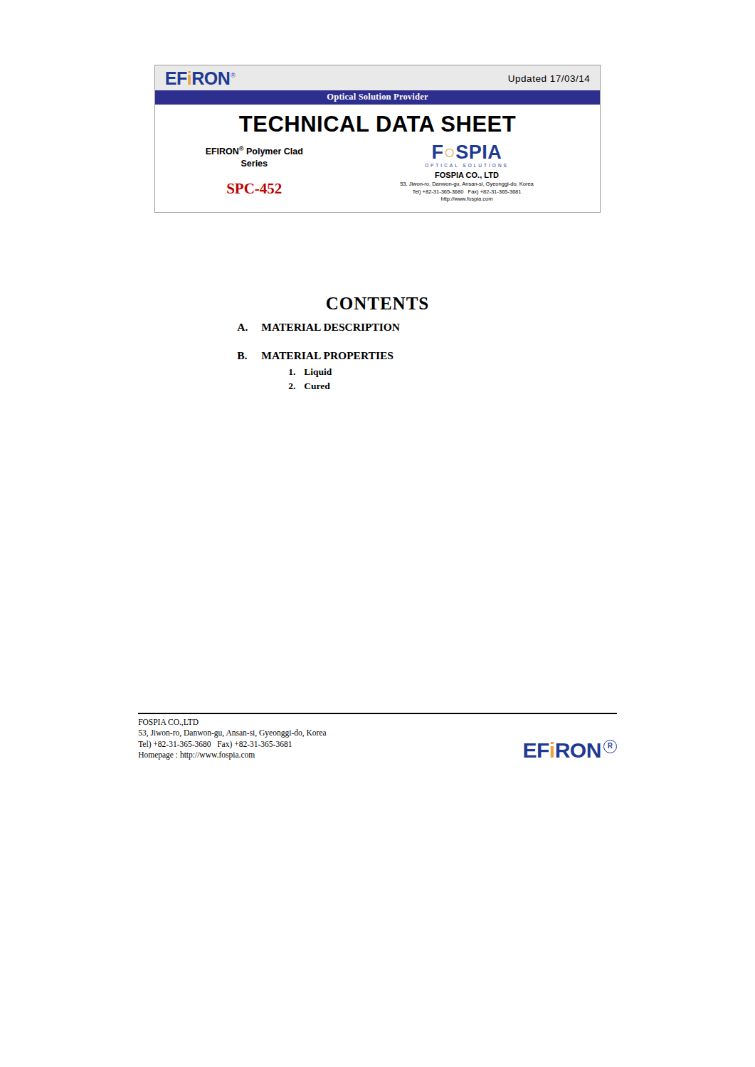EFi RON®
Updated 17/03/14
Optical Solution Provider
TECHNICAL DATA SHEET
EFIRON® Polymer Clad
Series
SPC-452
F○SPIA
OPTICAL SOLUTIONS
FOSPIA CO., LTD
53, Jiwon-ro, Danwon-gu, Ansan-si, Gyeonggi-do, Korea
Tel) +82-31-365-3680 Fax) +82-31-365-3681
http://www.fospia.com
CONTENTS
A. MATERIAL DESCRIPTION
B. MATERIAL PROPERTIES
1. Liquid
2. Cured
FOSPIA CO.,LTD
53, Jiwon-ro, Danwon-gu, Ansan-si, Gyeonggi-do, Korea
Tel) +82-31-365-3680 Fax) +82-31-365-3681
Homepage : http://www.fospia.com
EFi RON R